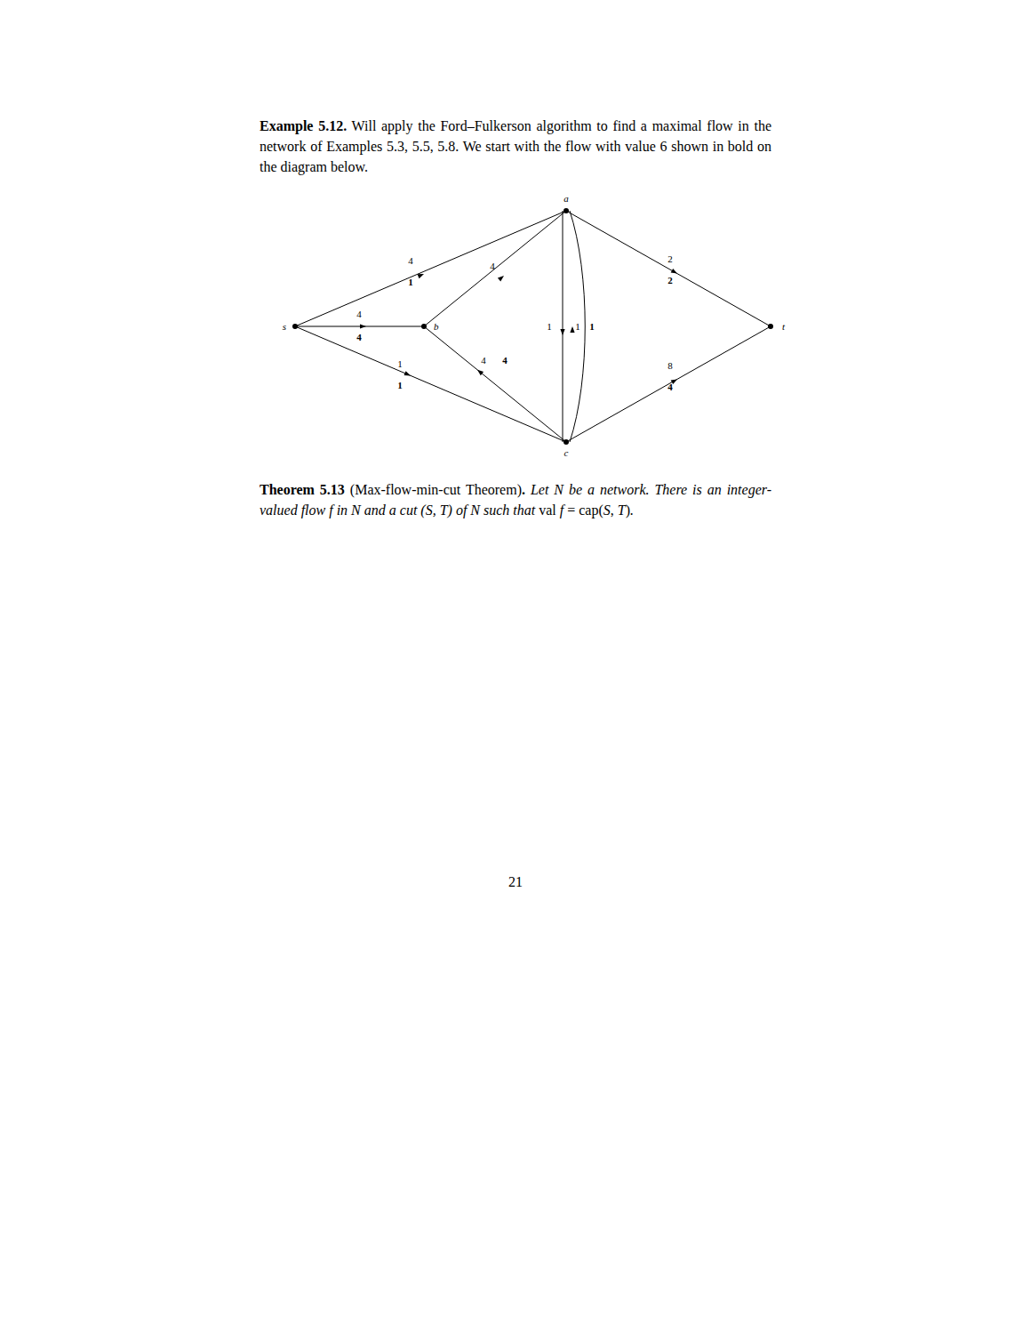Example 5.12. Will apply the Ford–Fulkerson algorithm to find a maximal flow in the network of Examples 5.3, 5.5, 5.8. We start with the flow with value 6 shown in bold on the diagram below.
vertices coordinates: s (40,150), b (185,150), a (345,20), c (345,280), t (575,150) a c s b t 4 1 4 4 1 1 4 4 4 1 1 1 2 2 8 4
Theorem 5.13 (Max-flow-min-cut Theorem). Let N be a network. There is an integer-valued flow f in N and a cut (S, T) of N such that val f = cap(S, T).
21